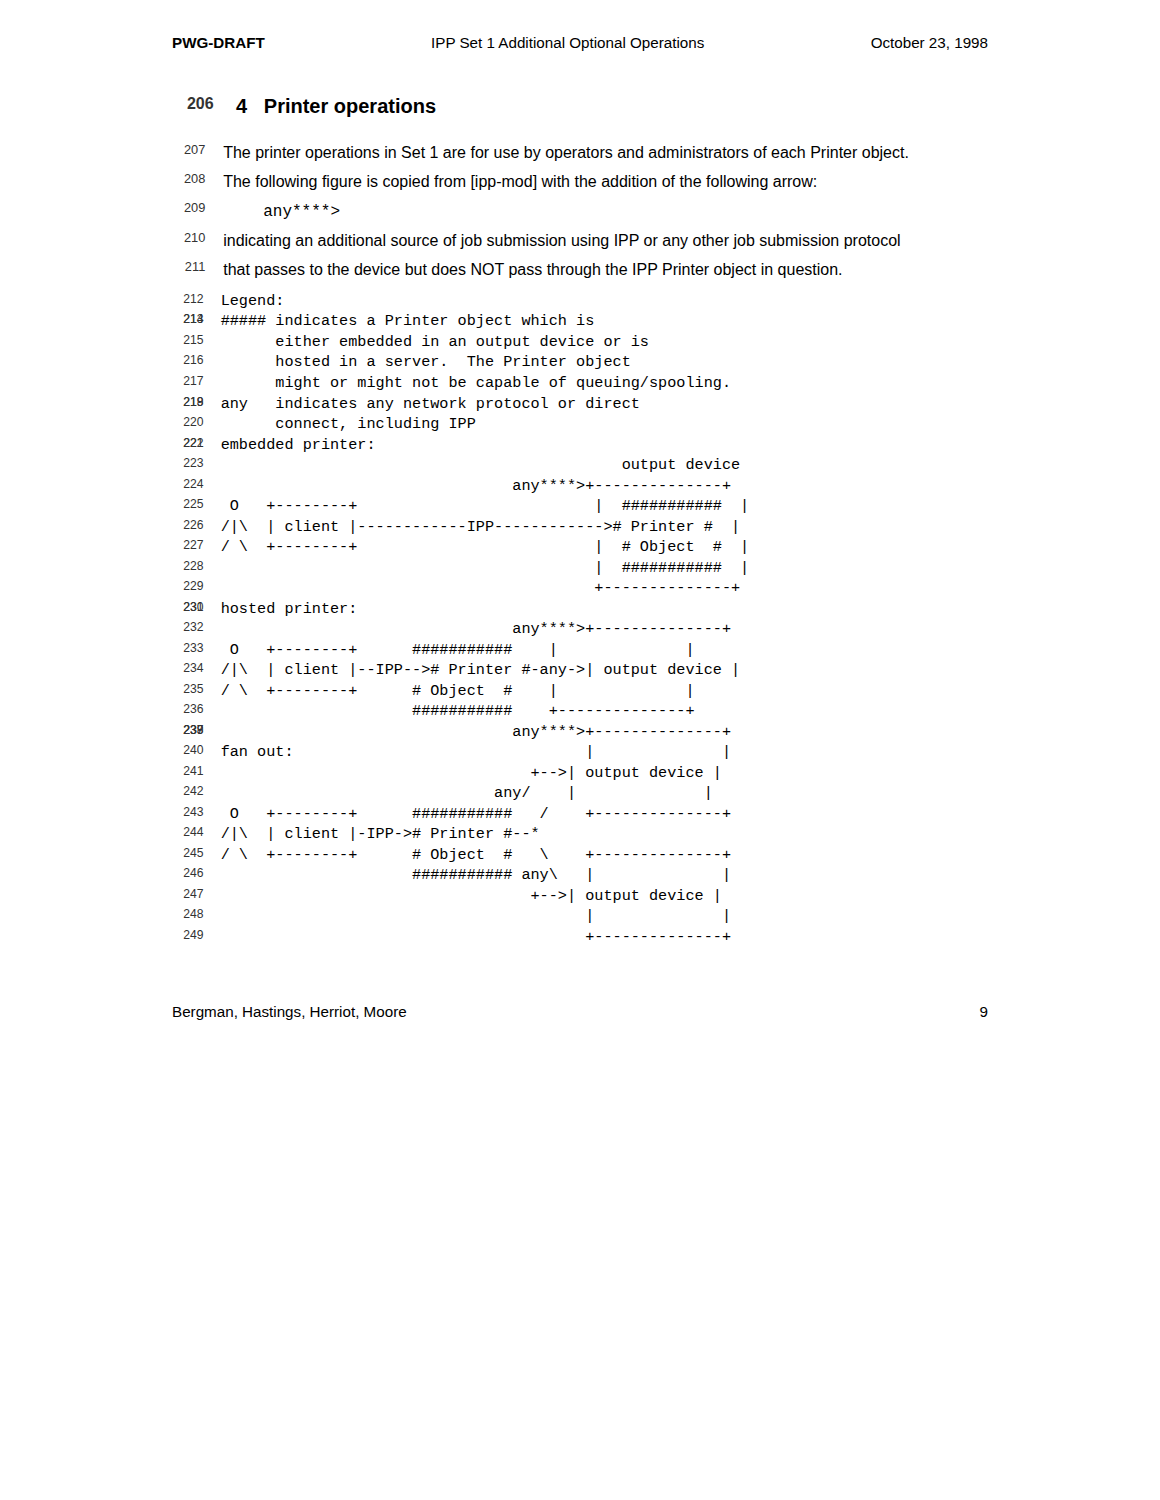PWG-DRAFT IPP Set 1 Additional Optional Operations October 23, 1998
2064 Printer operations
207 The printer operations in Set 1 are for use by operators and administrators of each Printer object.
208 The following figure is copied from [ipp-mod] with the addition of the following arrow:
209 any****>
210indicating an additional source of job submission using IPP or any other job submission protocol
211that passes to the device but does NOT pass through the IPP Printer object in question.
212 Legend:
213
214##### indicates a Printer object which is
215      either embedded in an output device or is
216      hosted in a server.  The Printer object
217      might or might not be capable of queuing/spooling.
218
219any   indicates any network protocol or direct
220      connect, including IPP
221
222embedded printer:
223                                            output device
224                                any****>+--------------+
225 O   +--------+                          |  ###########  |
226/|\  | client |------------IPP------------># Printer #  |
227/ \  +--------+                          |  # Object  #  |
228                                         |  ###########  |
229                                         +--------------+
230
231hosted printer:
232                                any****>+--------------+
233 O   +--------+      ###########    |              |
234/|\  | client |--IPP--># Printer #-any->| output device |
235/ \  +--------+      # Object  #    |              |
236                     ###########    +--------------+
237
238
239                                any****>+--------------+
240fan out:                                |              |
241                                  +-->| output device |
242                              any/    |              |
243 O   +--------+      ###########   /    +--------------+
244/|\  | client |-IPP-># Printer #--*
245/ \  +--------+      # Object  #   \    +--------------+
246                     ########### any\   |              |
247                                  +-->| output device |
248                                        |              |
249                                        +--------------+
Bergman, Hastings, Herriot, Moore 9